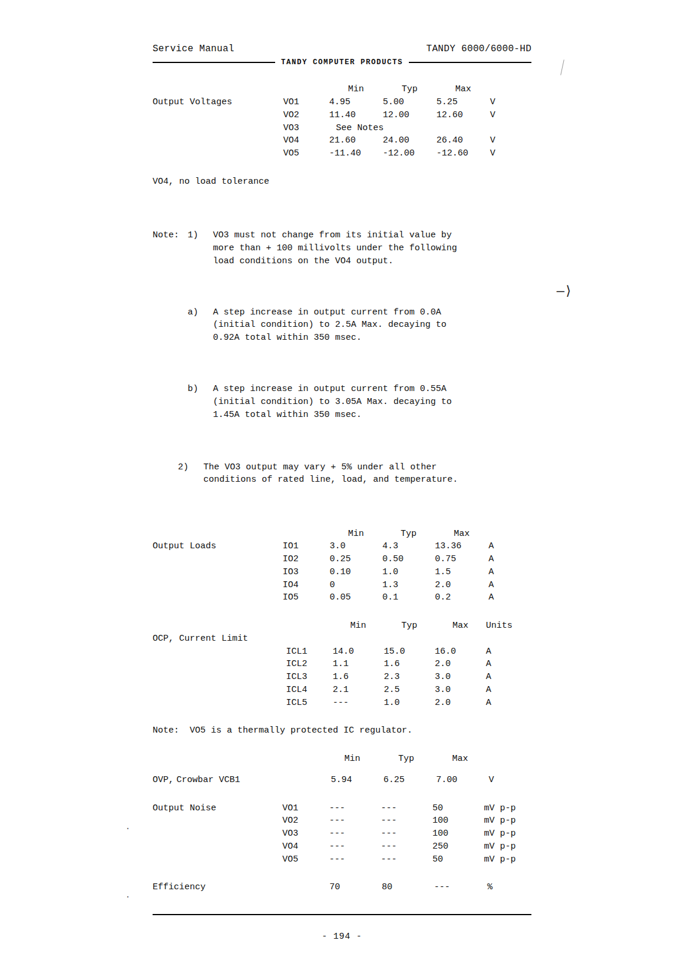—⟩ . .
Service Manual
TANDY 6000/6000-HD
TANDY COMPUTER PRODUCTS
| | | Min | Typ | Max | |
| Output Voltages | VO1 | 4.95 | 5.00 | 5.25 | V |
| | VO2 | 11.40 | 12.00 | 12.60 | V |
| | VO3 | See Notes | | |
| | VO4 | 21.60 | 24.00 | 26.40 | V |
| | VO5 | -11.40 | -12.00 | -12.60 | V |
VO4, no load tolerance
Note:
1)
VO3 must not change from its initial value by more than + 100 millivolts under the following load conditions on the VO4 output.
a)
A step increase in output current from 0.0A (initial condition) to 2.5A Max. decaying to 0.92A total within 350 msec.
b)
A step increase in output current from 0.55A (initial condition) to 3.05A Max. decaying to 1.45A total within 350 msec.
2)
The VO3 output may vary + 5% under all other conditions of rated line, load, and temperature.
| | | Min | Typ | Max | |
| Output Loads | IO1 | 3.0 | 4.3 | 13.36 | A |
| | IO2 | 0.25 | 0.50 | 0.75 | A |
| | IO3 | 0.10 | 1.0 | 1.5 | A |
| | IO4 | 0 | 1.3 | 2.0 | A |
| | IO5 | 0.05 | 0.1 | 0.2 | A |
| | | Min | Typ | Max | Units |
| OCP, Current Limit | | | | | |
| | ICL1 | 14.0 | 15.0 | 16.0 | A |
| | ICL2 | 1.1 | 1.6 | 2.0 | A |
| | ICL3 | 1.6 | 2.3 | 3.0 | A |
| | ICL4 | 2.1 | 2.5 | 3.0 | A |
| | ICL5 | --- | 1.0 | 2.0 | A |
Note: VO5 is a thermally protected IC regulator.
| | | Min | Typ | Max | |
| OVP, Crowbar VCB1 | | 5.94 | 6.25 | 7.00 | V |
| Output Noise | VO1 | --- | --- | 50 | mV p-p |
| | VO2 | --- | --- | 100 | mV p-p |
| | VO3 | --- | --- | 100 | mV p-p |
| | VO4 | --- | --- | 250 | mV p-p |
| | VO5 | --- | --- | 50 | mV p-p |
| Efficiency | | 70 | 80 | --- | % |
- 194 -